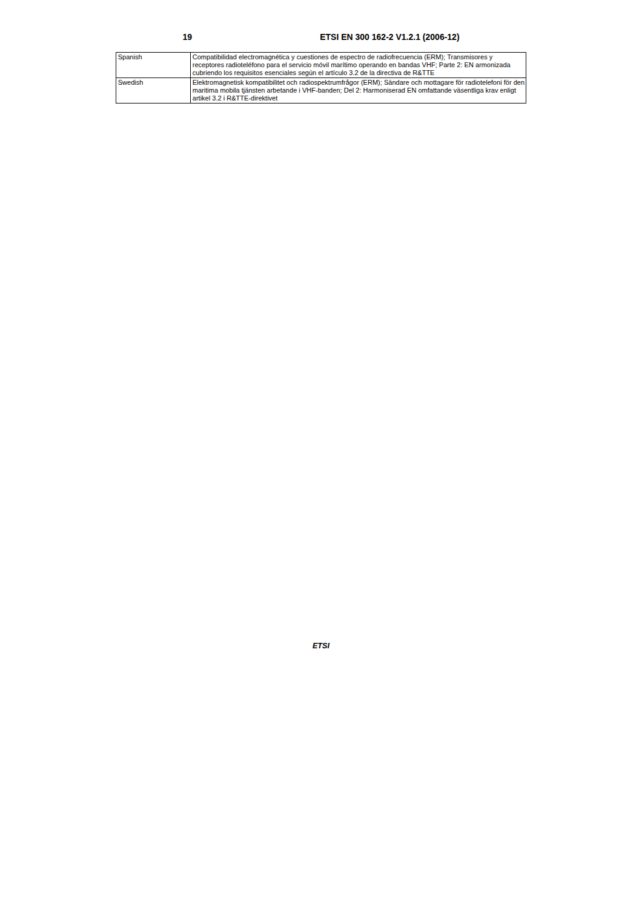19 ETSI EN 300 162-2 V1.2.1 (2006-12)
| Spanish | Compatibilidad electromagnética y cuestiones de espectro de radiofrecuencia (ERM); Transmisores y receptores radioteléfono para el servicio móvil marítimo operando en bandas VHF; Parte 2: EN armonizada cubriendo los requisitos esenciales según el artículo 3.2 de la directiva de R&TTE |
| Swedish | Elektromagnetisk kompatibilitet och radiospektrumfrågor (ERM); Sändare och mottagare för radiotelefoni för den maritima mobila tjänsten arbetande i VHF-banden; Del 2: Harmoniserad EN omfattande väsentliga krav enligt artikel 3.2 i R&TTE-direktivet |
ETSI